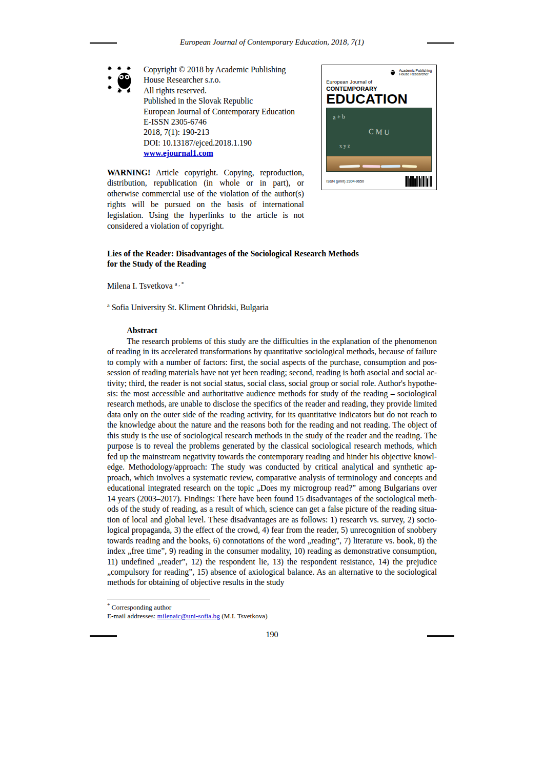European Journal of Contemporary Education, 2018, 7(1)
Copyright © 2018 by Academic Publishing House Researcher s.r.o.
All rights reserved.
Published in the Slovak Republic
European Journal of Contemporary Education
E-ISSN 2305-6746
2018, 7(1): 190-213
DOI: 10.13187/ejced.2018.1.190
www.ejournal1.com
WARNING! Article copyright. Copying, reproduction, distribution, republication (in whole or in part), or otherwise commercial use of the violation of the author(s) rights will be pursued on the basis of international legislation. Using the hyperlinks to the article is not considered a violation of copyright.
Academic Publishing
House Researcher
European Journal of
CONTEMPORARY
EDUCATION
a + b
C M U
x y z
ISSN (print) 2304-9650
Lies of the Reader: Disadvantages of the Sociological Research Methods
for the Study of the Reading
Milena I. Tsvetkova a , *
a Sofia University St. Kliment Ohridski, Bulgaria
Abstract
The research problems of this study are the difficulties in the explanation of the phenomenon of reading in its accelerated transformations by quantitative sociological methods, because of failure to comply with a number of factors: first, the social aspects of the purchase, consumption and possession of reading materials have not yet been reading; second, reading is both asocial and social activity; third, the reader is not social status, social class, social group or social role. Author's hypothesis: the most accessible and authoritative audience methods for study of the reading – sociological research methods, are unable to disclose the specifics of the reader and reading, they provide limited data only on the outer side of the reading activity, for its quantitative indicators but do not reach to the knowledge about the nature and the reasons both for the reading and not reading. The object of this study is the use of sociological research methods in the study of the reader and the reading. The purpose is to reveal the problems generated by the classical sociological research methods, which fed up the mainstream negativity towards the contemporary reading and hinder his objective knowledge. Methodology/approach: The study was conducted by critical analytical and synthetic approach, which involves a systematic review, comparative analysis of terminology and concepts and educational integrated research on the topic „Does my microgroup read?” among Bulgarians over 14 years (2003–2017). Findings: There have been found 15 disadvantages of the sociological methods of the study of reading, as a result of which, science can get a false picture of the reading situation of local and global level. These disadvantages are as follows: 1) research vs. survey, 2) sociological propaganda, 3) the effect of the crowd, 4) fear from the reader, 5) unrecognition of snobbery towards reading and the books, 6) connotations of the word „reading”, 7) literature vs. book, 8) the index „free time”, 9) reading in the consumer modality, 10) reading as demonstrative consumption, 11) undefined „reader”, 12) the respondent lie, 13) the respondent resistance, 14) the prejudice „compulsory for reading”, 15) absence of axiological balance. As an alternative to the sociological methods for obtaining of objective results in the study
* Corresponding author
E-mail addresses: milenaic@uni-sofia.bg (M.I. Tsvetkova)
190